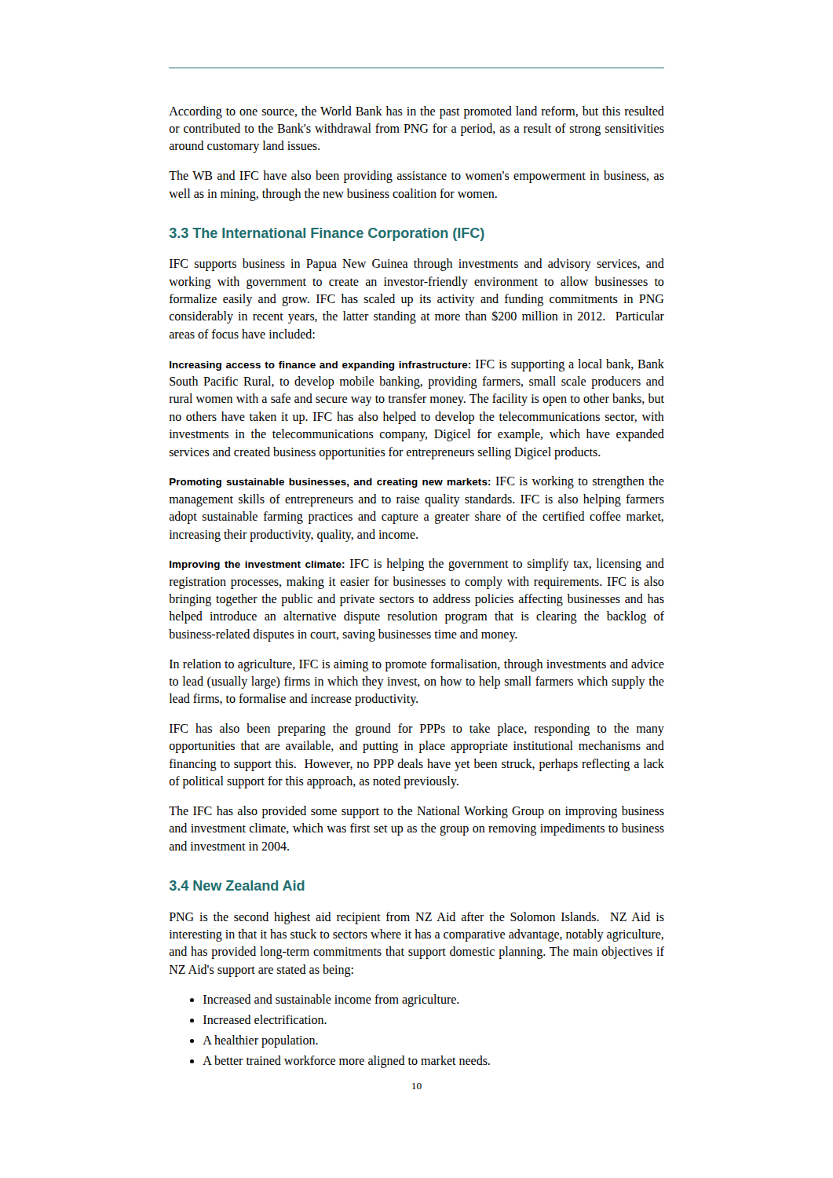According to one source, the World Bank has in the past promoted land reform, but this resulted or contributed to the Bank's withdrawal from PNG for a period, as a result of strong sensitivities around customary land issues.
The WB and IFC have also been providing assistance to women's empowerment in business, as well as in mining, through the new business coalition for women.
3.3 The International Finance Corporation (IFC)
IFC supports business in Papua New Guinea through investments and advisory services, and working with government to create an investor-friendly environment to allow businesses to formalize easily and grow. IFC has scaled up its activity and funding commitments in PNG considerably in recent years, the latter standing at more than $200 million in 2012. Particular areas of focus have included:
Increasing access to finance and expanding infrastructure: IFC is supporting a local bank, Bank South Pacific Rural, to develop mobile banking, providing farmers, small scale producers and rural women with a safe and secure way to transfer money. The facility is open to other banks, but no others have taken it up. IFC has also helped to develop the telecommunications sector, with investments in the telecommunications company, Digicel for example, which have expanded services and created business opportunities for entrepreneurs selling Digicel products.
Promoting sustainable businesses, and creating new markets: IFC is working to strengthen the management skills of entrepreneurs and to raise quality standards. IFC is also helping farmers adopt sustainable farming practices and capture a greater share of the certified coffee market, increasing their productivity, quality, and income.
Improving the investment climate: IFC is helping the government to simplify tax, licensing and registration processes, making it easier for businesses to comply with requirements. IFC is also bringing together the public and private sectors to address policies affecting businesses and has helped introduce an alternative dispute resolution program that is clearing the backlog of business-related disputes in court, saving businesses time and money.
In relation to agriculture, IFC is aiming to promote formalisation, through investments and advice to lead (usually large) firms in which they invest, on how to help small farmers which supply the lead firms, to formalise and increase productivity.
IFC has also been preparing the ground for PPPs to take place, responding to the many opportunities that are available, and putting in place appropriate institutional mechanisms and financing to support this. However, no PPP deals have yet been struck, perhaps reflecting a lack of political support for this approach, as noted previously.
The IFC has also provided some support to the National Working Group on improving business and investment climate, which was first set up as the group on removing impediments to business and investment in 2004.
3.4 New Zealand Aid
PNG is the second highest aid recipient from NZ Aid after the Solomon Islands. NZ Aid is interesting in that it has stuck to sectors where it has a comparative advantage, notably agriculture, and has provided long-term commitments that support domestic planning. The main objectives if NZ Aid's support are stated as being:
Increased and sustainable income from agriculture.
Increased electrification.
A healthier population.
A better trained workforce more aligned to market needs.
10